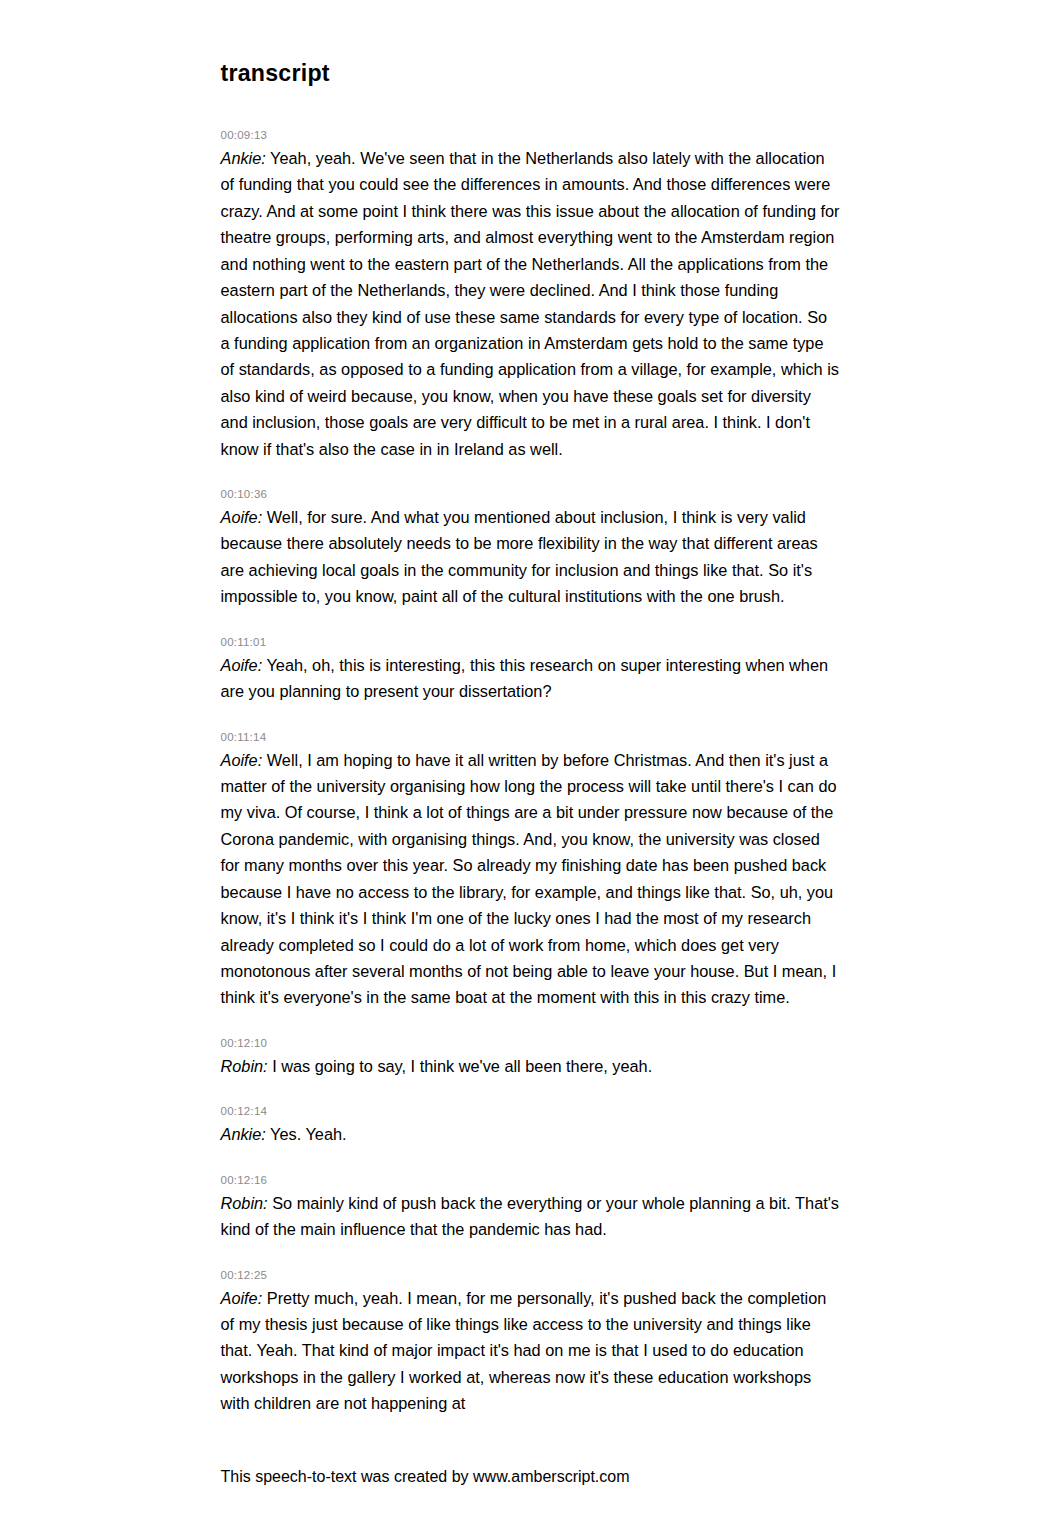transcript
00:09:13
Ankie: Yeah, yeah. We've seen that in the Netherlands also lately with the allocation of funding that you could see the differences in amounts. And those differences were crazy. And at some point I think there was this issue about the allocation of funding for theatre groups, performing arts, and almost everything went to the Amsterdam region and nothing went to the eastern part of the Netherlands. All the applications from the eastern part of the Netherlands, they were declined. And I think those funding allocations also they kind of use these same standards for every type of location. So a funding application from an organization in Amsterdam gets hold to the same type of standards, as opposed to a funding application from a village, for example, which is also kind of weird because, you know, when you have these goals set for diversity and inclusion, those goals are very difficult to be met in a rural area. I think. I don't know if that's also the case in in Ireland as well.
00:10:36
Aoife: Well, for sure. And what you mentioned about inclusion, I think is very valid because there absolutely needs to be more flexibility in the way that different areas are achieving local goals in the community for inclusion and things like that. So it's impossible to, you know, paint all of the cultural institutions with the one brush.
00:11:01
Aoife: Yeah, oh, this is interesting, this this research on super interesting when when are you planning to present your dissertation?
00:11:14
Aoife: Well, I am hoping to have it all written by before Christmas. And then it's just a matter of the university organising how long the process will take until there's I can do my viva. Of course, I think a lot of things are a bit under pressure now because of the Corona pandemic, with organising things. And, you know, the university was closed for many months over this year. So already my finishing date has been pushed back because I have no access to the library, for example, and things like that. So, uh, you know, it's I think it's I think I'm one of the lucky ones I had the most of my research already completed so I could do a lot of work from home, which does get very monotonous after several months of not being able to leave your house. But I mean, I think it's everyone's in the same boat at the moment with this in this crazy time.
00:12:10
Robin: I was going to say, I think we've all been there, yeah.
00:12:14
Ankie: Yes. Yeah.
00:12:16
Robin: So mainly kind of push back the everything or your whole planning a bit. That's kind of the main influence that the pandemic has had.
00:12:25
Aoife: Pretty much, yeah. I mean, for me personally, it's pushed back the completion of my thesis just because of like things like access to the university and things like that. Yeah. That kind of major impact it's had on me is that I used to do education workshops in the gallery I worked at, whereas now it's these education workshops with children are not happening at
This speech-to-text was created by www.amberscript.com